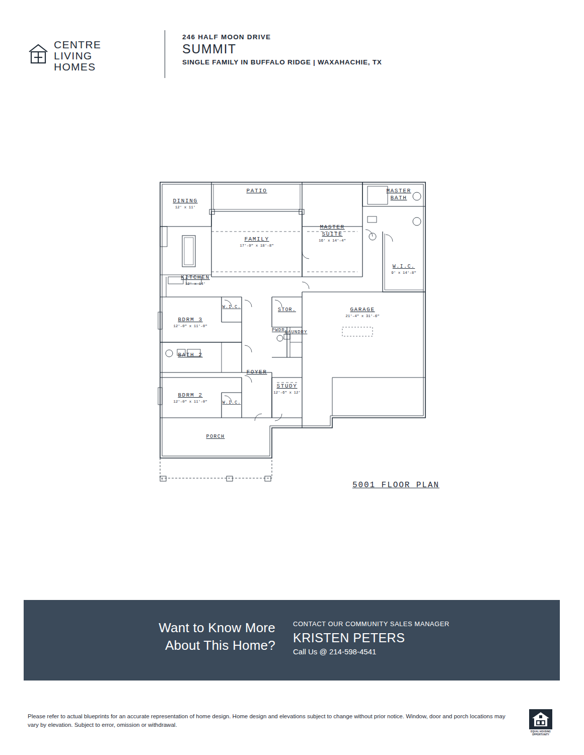CENTRE LIVING HOMES
246 HALF MOON DRIVE
SUMMIT
SINGLE FAMILY IN BUFFALO RIDGE | WAXAHACHIE, TX
PATIO DINING 12' x 11' FAMILY 17'-9" x 18'-8" KITCHEN 12' x 14' MASTER SUITE 16' x 14'-4" MASTER BATH W.I.C. 9' x 14'-8" GARAGE 21'-4" x 31'-6" BDRM 3 12'-0" x 11'-0" W.I.C. BATH 2 BDRM 2 12'-0" x 11'-0" W.I.C. FOYER STOR. PWDR. LAUNDRY STUDY 12'-6" x 12' PORCH
5001 FLOOR PLAN
Want to Know More
About This Home?
CONTACT OUR COMMUNITY SALES MANAGER
KRISTEN PETERS
Call Us @ 214-598-4541
Please refer to actual blueprints for an accurate representation of home design. Home design and elevations subject to change without prior notice. Window, door and porch locations may vary by elevation. Subject to error, omission or withdrawal.
EQUAL HOUSING
OPPORTUNITY